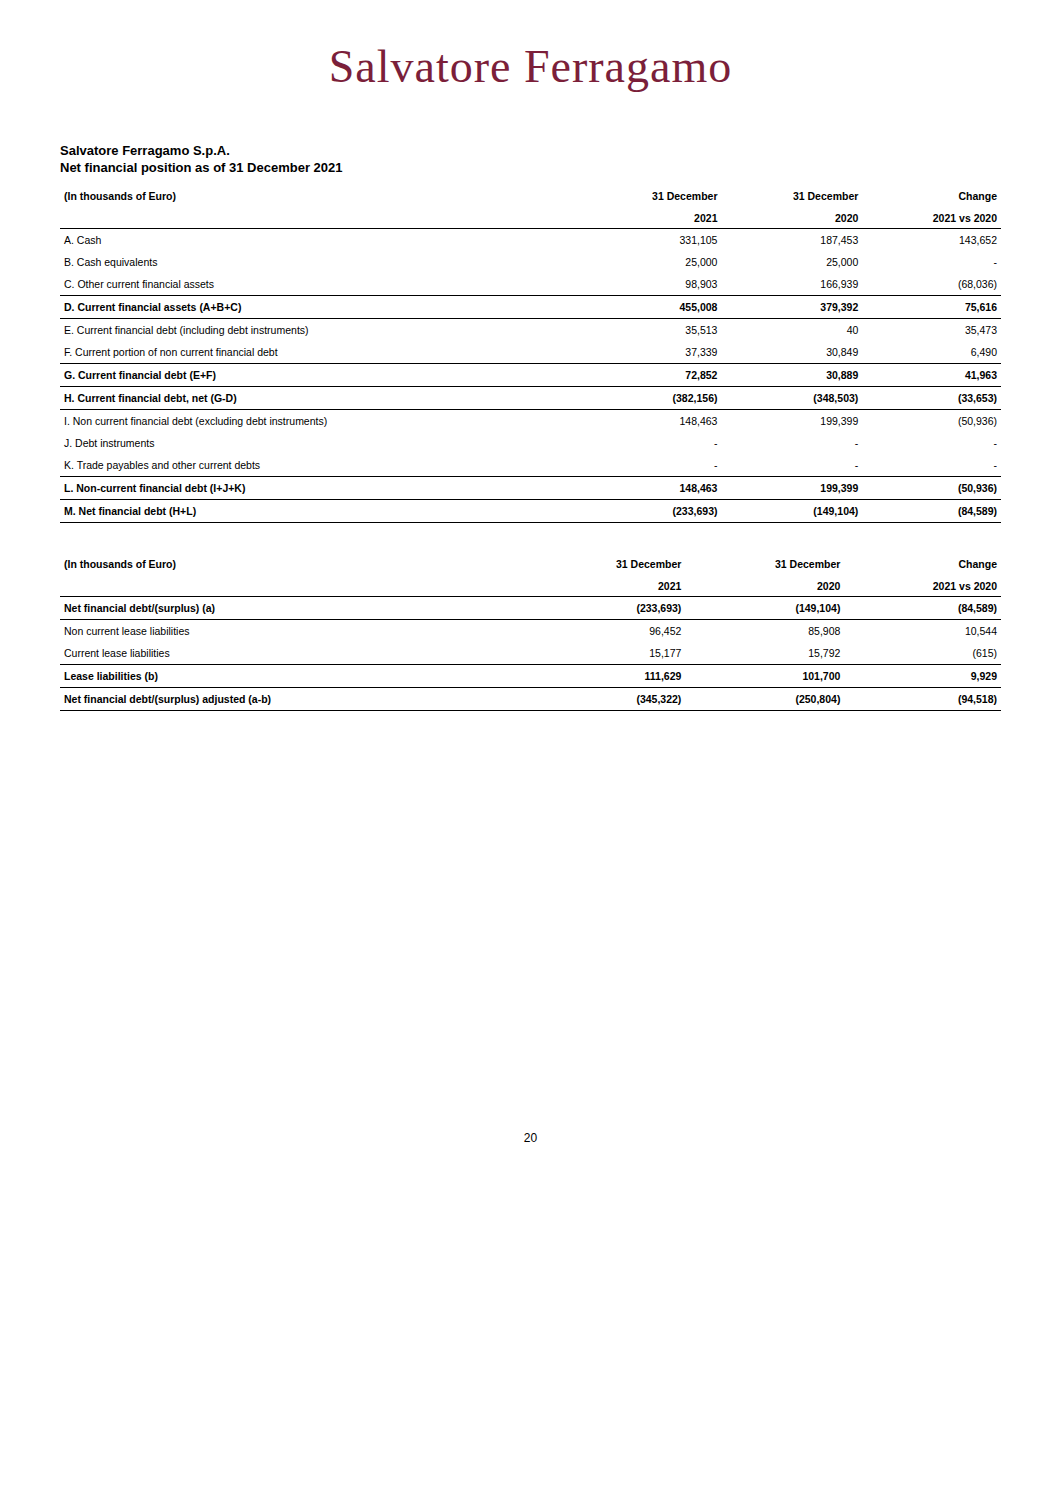Salvatore Ferragamo
Salvatore Ferragamo S.p.A.
Net financial position as of 31 December 2021
| (In thousands of Euro) | 31 December | 31 December | Change |
| --- | --- | --- | --- |
| | 2021 | 2020 | 2021 vs 2020 |
| A. Cash | 331,105 | 187,453 | 143,652 |
| B. Cash equivalents | 25,000 | 25,000 | - |
| C. Other current financial assets | 98,903 | 166,939 | (68,036) |
| D. Current financial assets (A+B+C) | 455,008 | 379,392 | 75,616 |
| E. Current financial debt (including debt instruments) | 35,513 | 40 | 35,473 |
| F. Current portion of non current financial debt | 37,339 | 30,849 | 6,490 |
| G. Current financial debt (E+F) | 72,852 | 30,889 | 41,963 |
| H. Current financial debt, net (G-D) | (382,156) | (348,503) | (33,653) |
| I. Non current financial debt (excluding debt instruments) | 148,463 | 199,399 | (50,936) |
| J. Debt instruments | - | - | - |
| K. Trade payables and other current debts | - | - | - |
| L. Non-current financial debt (I+J+K) | 148,463 | 199,399 | (50,936) |
| M. Net financial debt (H+L) | (233,693) | (149,104) | (84,589) |
| (In thousands of Euro) | 31 December | 31 December | Change |
| --- | --- | --- | --- |
| | 2021 | 2020 | 2021 vs 2020 |
| Net financial debt/(surplus) (a) | (233,693) | (149,104) | (84,589) |
| Non current lease liabilities | 96,452 | 85,908 | 10,544 |
| Current lease liabilities | 15,177 | 15,792 | (615) |
| Lease liabilities (b) | 111,629 | 101,700 | 9,929 |
| Net financial debt/(surplus) adjusted (a-b) | (345,322) | (250,804) | (94,518) |
20